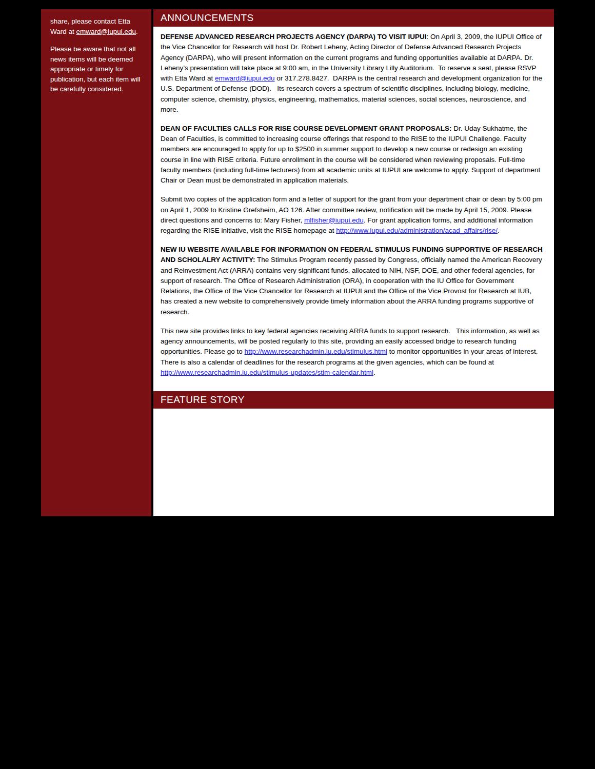share, please contact Etta Ward at emward@iupui.edu.
Please be aware that not all news items will be deemed appropriate or timely for publication, but each item will be carefully considered.
ANNOUNCEMENTS
DEFENSE ADVANCED RESEARCH PROJECTS AGENCY (DARPA) TO VISIT IUPUI: On April 3, 2009, the IUPUI Office of the Vice Chancellor for Research will host Dr. Robert Leheny, Acting Director of Defense Advanced Research Projects Agency (DARPA), who will present information on the current programs and funding opportunities available at DARPA. Dr. Leheny’s presentation will take place at 9:00 am, in the University Library Lilly Auditorium. To reserve a seat, please RSVP with Etta Ward at emward@iupui.edu or 317.278.8427. DARPA is the central research and development organization for the U.S. Department of Defense (DOD). Its research covers a spectrum of scientific disciplines, including biology, medicine, computer science, chemistry, physics, engineering, mathematics, material sciences, social sciences, neuroscience, and more.
DEAN OF FACULTIES CALLS FOR RISE COURSE DEVELOPMENT GRANT PROPOSALS: Dr. Uday Sukhatme, the Dean of Faculties, is committed to increasing course offerings that respond to the RISE to the IUPUI Challenge. Faculty members are encouraged to apply for up to $2500 in summer support to develop a new course or redesign an existing course in line with RISE criteria. Future enrollment in the course will be considered when reviewing proposals. Full-time faculty members (including full-time lecturers) from all academic units at IUPUI are welcome to apply. Support of department Chair or Dean must be demonstrated in application materials.
Submit two copies of the application form and a letter of support for the grant from your department chair or dean by 5:00 pm on April 1, 2009 to Kristine Grefsheim, AO 126. After committee review, notification will be made by April 15, 2009. Please direct questions and concerns to: Mary Fisher, mlfisher@iupui.edu. For grant application forms, and additional information regarding the RISE initiative, visit the RISE homepage at http://www.iupui.edu/administration/acad_affairs/rise/.
NEW IU WEBSITE AVAILABLE FOR INFORMATION ON FEDERAL STIMULUS FUNDING SUPPORTIVE OF RESEARCH AND SCHOLALRY ACTIVITY: The Stimulus Program recently passed by Congress, officially named the American Recovery and Reinvestment Act (ARRA) contains very significant funds, allocated to NIH, NSF, DOE, and other federal agencies, for support of research. The Office of Research Administration (ORA), in cooperation with the IU Office for Government Relations, the Office of the Vice Chancellor for Research at IUPUI and the Office of the Vice Provost for Research at IUB, has created a new website to comprehensively provide timely information about the ARRA funding programs supportive of research.
This new site provides links to key federal agencies receiving ARRA funds to support research. This information, as well as agency announcements, will be posted regularly to this site, providing an easily accessed bridge to research funding opportunities. Please go to http://www.researchadmin.iu.edu/stimulus.html to monitor opportunities in your areas of interest. There is also a calendar of deadlines for the research programs at the given agencies, which can be found at http://www.researchadmin.iu.edu/stimulus-updates/stim-calendar.html.
FEATURE STORY